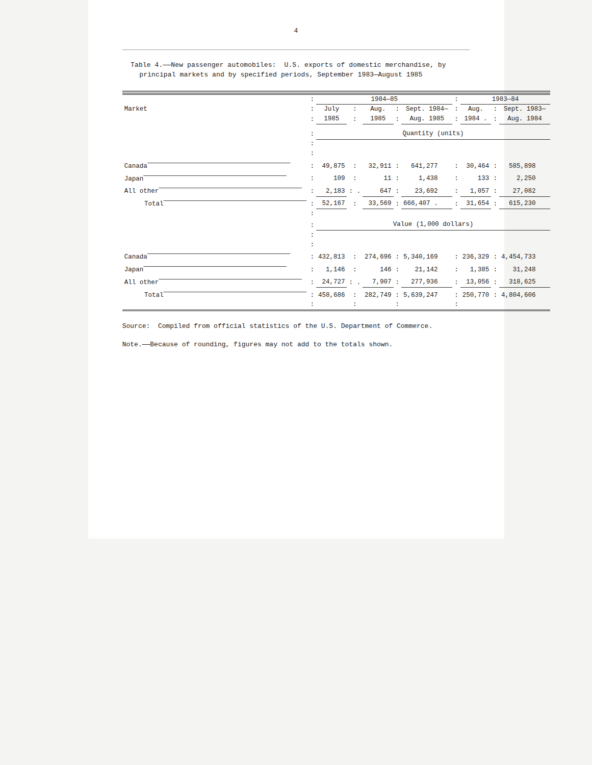4
Table 4.——New passenger automobiles: U.S. exports of domestic merchandise, by principal markets and by specified periods, September 1983—August 1985
| Market | : | 1984—85 | : | 1983—84 |
| : | July | : | Aug. | : | Sept. 1984— | : | Aug. | : | Sept. 1983— |
| : | 1985 | : | 1985 | : | Aug. 1985 | : | 1984 . | : | Aug. 1984 |
| | : | Quantity (units) |
| | : | |
| | : | | | | | | | | |
| Canada | : | 49,875 | : | 32,911 | : | 641,277 | : | 30,464 | : | 585,898 |
| Japan | : | 109 | : | 11 | : | 1,438 | : | 133 | : | 2,250 |
| All other | : | 2,183 | : . | 647 | : | 23,692 | : | 1,057 | : | 27,082 |
| Total | : | 52,167 | : | 33,569 | : | 666,407 . | : | 31,654 | : | 615,230 |
| | : | |
| | : | Value (1,000 dollars) |
| | : | |
| | : | | | | | | | | |
| Canada | : | 432,813 | : | 274,696 | : | 5,340,169 | : | 236,329 | : | 4,454,733 |
| Japan | : | 1,146 | : | 146 | : | 21,142 | : | 1,385 | : | 31,248 |
| All other | : | 24,727 | : . | 7,907 | : | 277,936 | : | 13,056 | : | 318,625 |
| Total | : | 458,686 | : | 282,749 | : | 5,639,247 | : | 250,770 | : | 4,804,606 |
| | : | | : | | : | | : | | |
Source: Compiled from official statistics of the U.S. Department of Commerce.
Note.——Because of rounding, figures may not add to the totals shown.